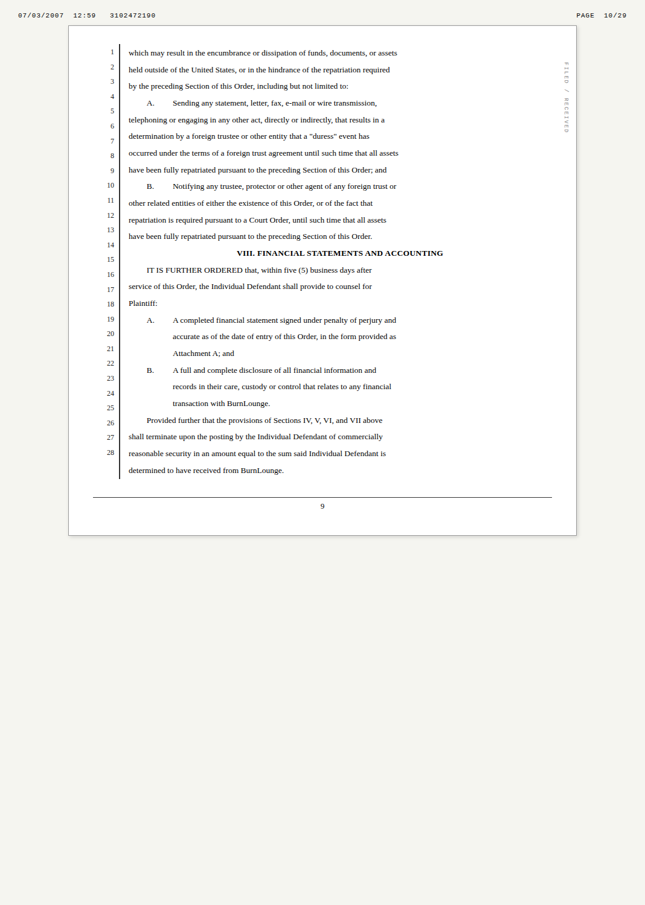07/03/2007 12:59 3102472190 PAGE 10/29
FILED / RECEIVED
| 1 2 3 4 5 6 7 8 9 10 11 12 13 14 15 16 17 18 19 20 21 22 23 24 25 26 27 28 | which may result in the encumbrance or dissipation of funds, documents, or assets held outside of the United States, or in the hindrance of the repatriation required by the preceding Section of this Order, including but not limited to: A. Sending any statement, letter, fax, e-mail or wire transmission, telephoning or engaging in any other act, directly or indirectly, that results in a determination by a foreign trustee or other entity that a "duress" event has occurred under the terms of a foreign trust agreement until such time that all assets have been fully repatriated pursuant to the preceding Section of this Order; and B. Notifying any trustee, protector or other agent of any foreign trust or other related entities of either the existence of this Order, or of the fact that repatriation is required pursuant to a Court Order, until such time that all assets have been fully repatriated pursuant to the preceding Section of this Order. VIII. FINANCIAL STATEMENTS AND ACCOUNTING IT IS FURTHER ORDERED that, within five (5) business days after service of this Order, the Individual Defendant shall provide to counsel for Plaintiff: A. A completed financial statement signed under penalty of perjury and accurate as of the date of entry of this Order, in the form provided as Attachment A; and B. A full and complete disclosure of all financial information and records in their care, custody or control that relates to any financial transaction with BurnLounge. Provided further that the provisions of Sections IV, V, VI, and VII above shall terminate upon the posting by the Individual Defendant of commercially reasonable security in an amount equal to the sum said Individual Defendant is determined to have received from BurnLounge. |
9